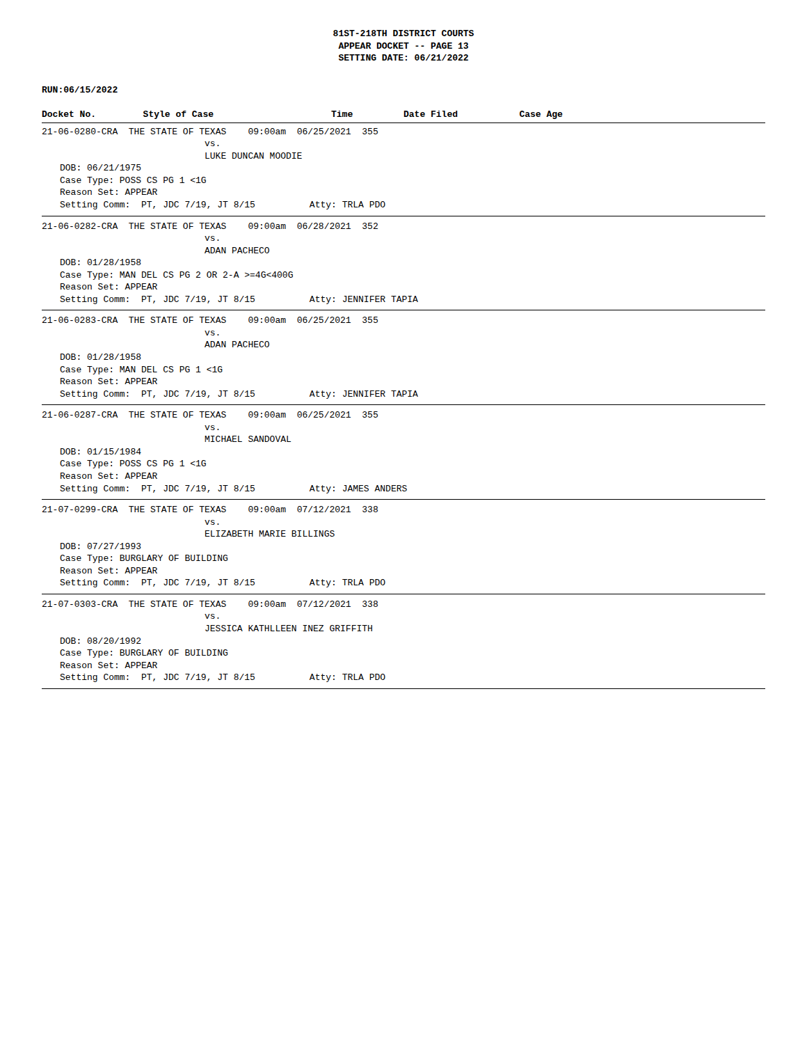81ST-218TH DISTRICT COURTS
APPEAR DOCKET -- PAGE 13
SETTING DATE: 06/21/2022
RUN:06/15/2022
| Docket No. | Style of Case | Time | Date Filed | Case Age |
| --- | --- | --- | --- | --- |
21-06-0280-CRA THE STATE OF TEXAS 09:00am 06/25/2021 355
vs.
LUKE DUNCAN MOODIE
DOB: 06/21/1975
Case Type: POSS CS PG 1 <1G
Reason Set: APPEAR
Setting Comm: PT, JDC 7/19, JT 8/15Atty: TRLA PDO
21-06-0282-CRA THE STATE OF TEXAS 09:00am 06/28/2021 352
vs.
ADAN PACHECO
DOB: 01/28/1958
Case Type: MAN DEL CS PG 2 OR 2-A >=4G<400G
Reason Set: APPEAR
Setting Comm: PT, JDC 7/19, JT 8/15Atty: JENNIFER TAPIA
21-06-0283-CRA THE STATE OF TEXAS 09:00am 06/25/2021 355
vs.
ADAN PACHECO
DOB: 01/28/1958
Case Type: MAN DEL CS PG 1 <1G
Reason Set: APPEAR
Setting Comm: PT, JDC 7/19, JT 8/15Atty: JENNIFER TAPIA
21-06-0287-CRA THE STATE OF TEXAS 09:00am 06/25/2021 355
vs.
MICHAEL SANDOVAL
DOB: 01/15/1984
Case Type: POSS CS PG 1 <1G
Reason Set: APPEAR
Setting Comm: PT, JDC 7/19, JT 8/15Atty: JAMES ANDERS
21-07-0299-CRA THE STATE OF TEXAS 09:00am 07/12/2021 338
vs.
ELIZABETH MARIE BILLINGS
DOB: 07/27/1993
Case Type: BURGLARY OF BUILDING
Reason Set: APPEAR
Setting Comm: PT, JDC 7/19, JT 8/15Atty: TRLA PDO
21-07-0303-CRA THE STATE OF TEXAS 09:00am 07/12/2021 338
vs.
JESSICA KATHLLEEN INEZ GRIFFITH
DOB: 08/20/1992
Case Type: BURGLARY OF BUILDING
Reason Set: APPEAR
Setting Comm: PT, JDC 7/19, JT 8/15Atty: TRLA PDO